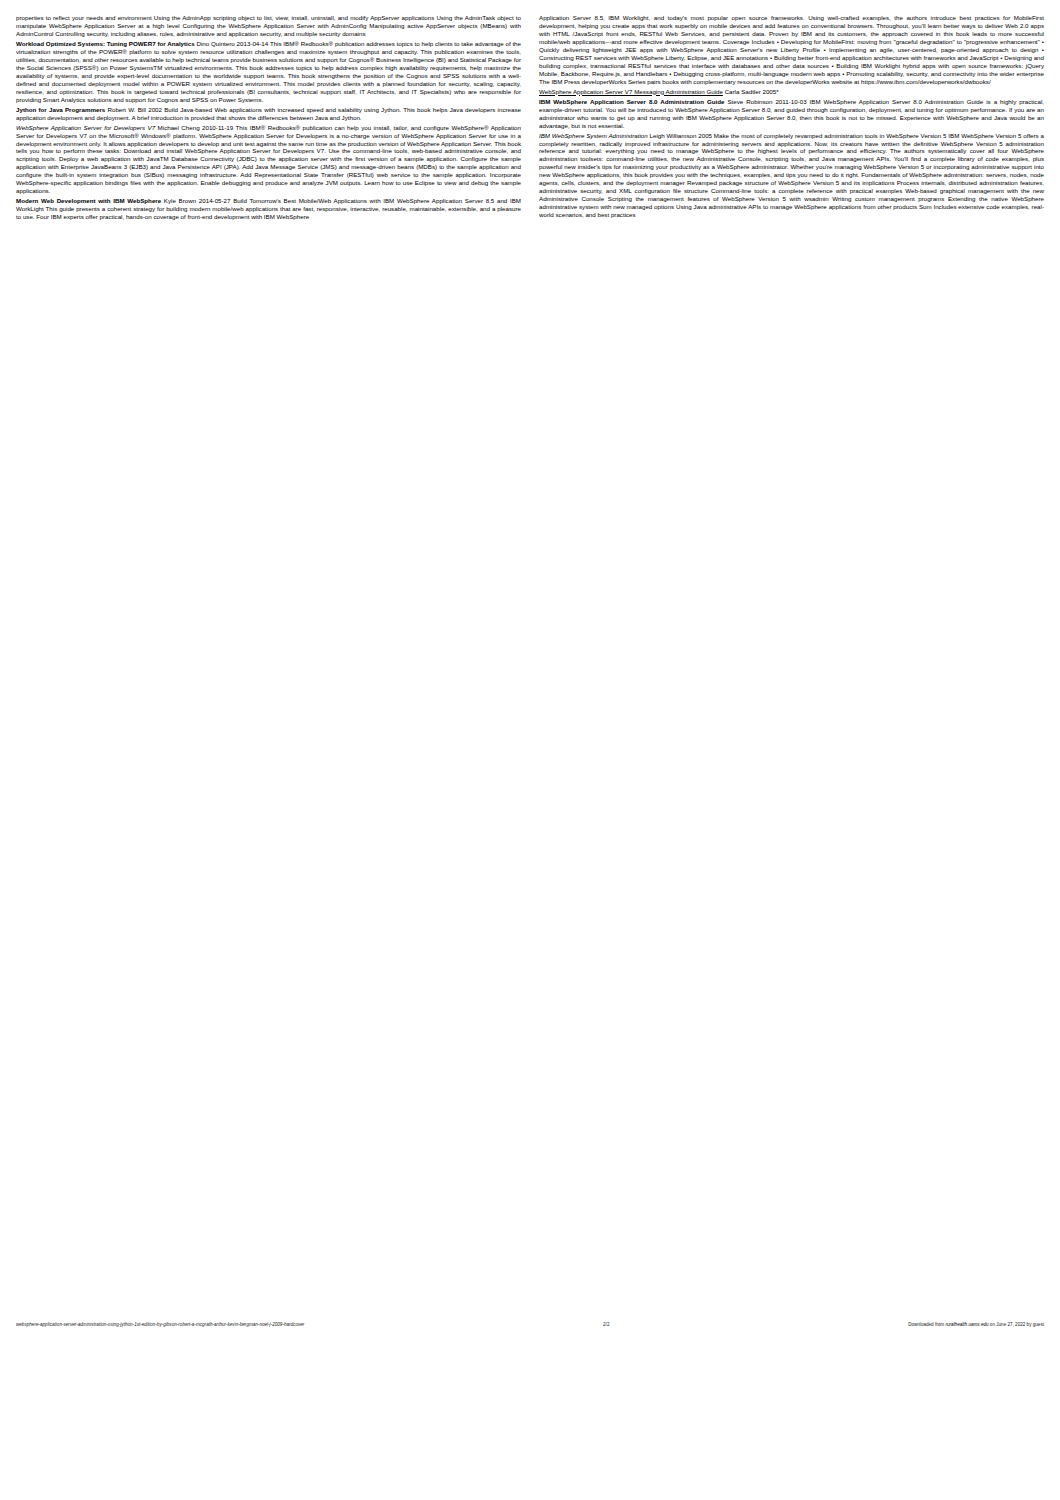properties to reflect your needs and environment Using the AdminApp scripting object to list, view, install, uninstall, and modify AppServer applications Using the AdminTask object to manipulate WebSphere Application Server at a high level Configuring the WebSphere Application Server with AdminConfig Manipulating active AppServer objects (MBeans) with AdminControl Controlling security, including aliases, roles, administrative and application security, and multiple security domains
Workload Optimized Systems: Tuning POWER7 for Analytics Dino Quintero 2013-04-14 This IBM® Redbooks® publication addresses topics to help clients to take advantage of the virtualization strengths of the POWER® platform to solve system resource utilization challenges and maximize system throughput and capacity. This publication examines the tools, utilities, documentation, and other resources available to help technical teams provide business solutions and support for Cognos® Business Intelligence (BI) and Statistical Package for the Social Sciences (SPSS®) on Power SystemsTM virtualized environments. This book addresses topics to help address complex high availability requirements, help maximize the availability of systems, and provide expert-level documentation to the worldwide support teams. This book strengthens the position of the Cognos and SPSS solutions with a well-defined and documented deployment model within a POWER system virtualized environment. This model provides clients with a planned foundation for security, scaling, capacity, resilience, and optimization. This book is targeted toward technical professionals (BI consultants, technical support staff, IT Architects, and IT Specialists) who are responsible for providing Smart Analytics solutions and support for Cognos and SPSS on Power Systems.
Jython for Java Programmers Robert W. Bill 2002 Build Java-based Web applications with increased speed and salability using Jython. This book helps Java developers increase application development and deployment. A brief introduction is provided that shows the differences between Java and Jython.
WebSphere Application Server for Developers V7 Michael Cheng 2010-11-19 This IBM® Redbooks® publication can help you install, tailor, and configure WebSphere® Application Server for Developers V7 on the Microsoft® Windows® platform. WebSphere Application Server for Developers is a no-charge version of WebSphere Application Server for use in a development environment only. It allows application developers to develop and unit test against the same run time as the production version of WebSphere Application Server. This book tells you how to perform these tasks: Download and install WebSphere Application Server for Developers V7. Use the command-line tools, web-based administrative console, and scripting tools. Deploy a web application with JavaTM Database Connectivity (JDBC) to the application server with the first version of a sample application. Configure the sample application with Enterprise JavaBeans 3 (EJB3) and Java Persistence API (JPA). Add Java Message Service (JMS) and message-driven beans (MDBs) to the sample application and configure the built-in system integration bus (SIBus) messaging infrastructure. Add Representational State Transfer (RESTful) web service to the sample application. Incorporate WebSphere-specific application bindings files with the application. Enable debugging and produce and analyze JVM outputs. Learn how to use Eclipse to view and debug the sample applications.
Modern Web Development with IBM WebSphere Kyle Brown 2014-05-27 Build Tomorrow's Best Mobile/Web Applications with IBM WebSphere Application Server 8.5 and IBM WorkLight This guide presents a coherent strategy for building modern mobile/web applications that are fast, responsive, interactive, reusable, maintainable, extensible, and a pleasure to use. Four IBM experts offer practical, hands-on coverage of front-end development with IBM WebSphere
Application Server 8.5, IBM Worklight, and today's most popular open source frameworks. Using well-crafted examples, the authors introduce best practices for MobileFirst development, helping you create apps that work superbly on mobile devices and add features on conventional browsers. Throughout, you'll learn better ways to deliver Web 2.0 apps with HTML /JavaScript front ends, RESTful Web Services, and persistent data. Proven by IBM and its customers, the approach covered in this book leads to more successful mobile/web applications---and more effective development teams. Coverage Includes • Developing for MobileFirst: moving from "graceful degradation" to "progressive enhancement" • Quickly delivering lightweight JEE apps with WebSphere Application Server's new Liberty Profile • Implementing an agile, user-centered, page-oriented approach to design • Constructing REST services with WebSphere Liberty, Eclipse, and JEE annotations • Building better front-end application architectures with frameworks and JavaScript • Designing and building complex, transactional RESTful services that interface with databases and other data sources • Building IBM Worklight hybrid apps with open source frameworks: jQuery Mobile, Backbone, Require.js, and Handlebars • Debugging cross-platform, multi-language modern web apps • Promoting scalability, security, and connectivity into the wider enterprise The IBM Press developerWorks Series pairs books with complementary resources on the developerWorks website at https://www.ibm.com/developerworks/dwbooks/
WebSphere Application Server V7 Messaging Administration Guide Carla Sadtler 2005*
IBM WebSphere Application Server 8.0 Administration Guide Steve Robinson 2011-10-03 IBM WebSphere Application Server 8.0 Administration Guide is a highly practical, example-driven tutorial. You will be introduced to WebSphere Application Server 8.0, and guided through configuration, deployment, and tuning for optimum performance. If you are an administrator who wants to get up and running with IBM WebSphere Application Server 8.0, then this book is not to be missed. Experience with WebSphere and Java would be an advantage, but is not essential.
IBM WebSphere System Administration Leigh Williamson 2005 Make the most of completely revamped administration tools in WebSphere Version 5 IBM WebSphere Version 5 offers a completely rewritten, radically improved infrastructure for administering servers and applications. Now, its creators have written the definitive WebSphere Version 5 administration reference and tutorial: everything you need to manage WebSphere to the highest levels of performance and efficiency. The authors systematically cover all four WebSphere administration toolsets: command-line utilities, the new Administrative Console, scripting tools, and Java management APIs. You'll find a complete library of code examples, plus powerful new insider's tips for maximizing your productivity as a WebSphere administrator. Whether you're managing WebSphere Version 5 or incorporating administrative support into new WebSphere applications, this book provides you with the techniques, examples, and tips you need to do it right. Fundamentals of WebSphere administration: servers, nodes, node agents, cells, clusters, and the deployment manager Revamped package structure of WebSphere Version 5 and its implications Process internals, distributed administration features, administrative security, and XML configuration file structure Command-line tools: a complete reference with practical examples Web-based graphical management with the new Administrative Console Scripting the management features of WebSphere Version 5 with wsadmin Writing custom management programs Extending the native WebSphere administrative system with new managed options Using Java administrative APIs to manage WebSphere applications from other products Sum Includes extensive code examples, real-world scenarios, and best practices
websphere-application-server-administration-using-jython-1st-edition-by-gibson-robert-a-mcgrath-arthur-kevin-bergman-noel-j-2009-hardcover
2/2
Downloaded from ruralhealth.uams.edu on June 27, 2022 by guest